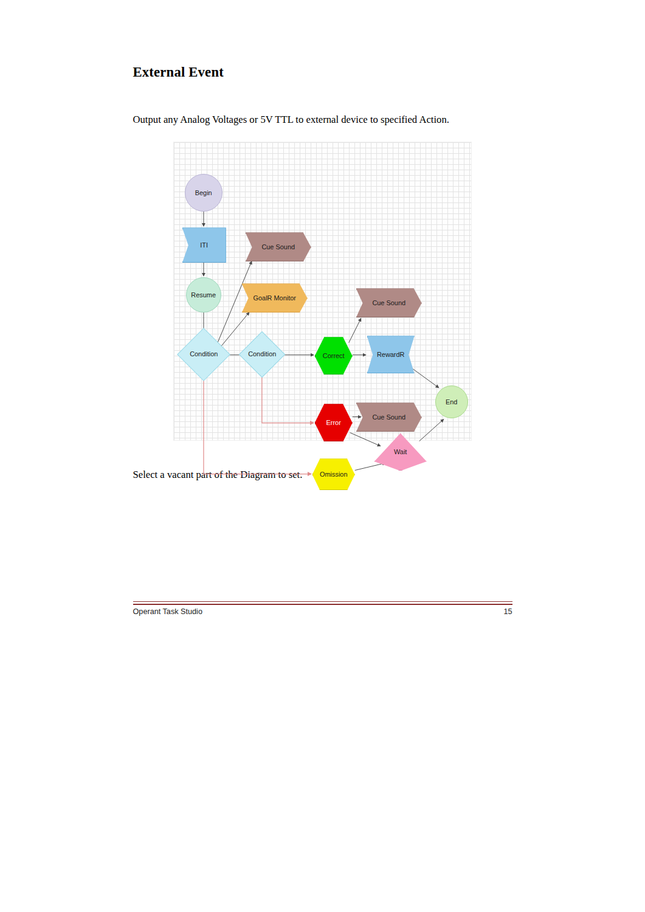External Event
Output any Analog Voltages or 5V TTL to external device to specified Action.
Begin
ITI
Resume
Condition
Condition
GoalR Monitor
Cue Sound
Cue Sound
Cue Sound
Correct
Error
Omission
RewardR
Wait
End
Select a vacant part of the Diagram to set.
Operant Task Studio 15